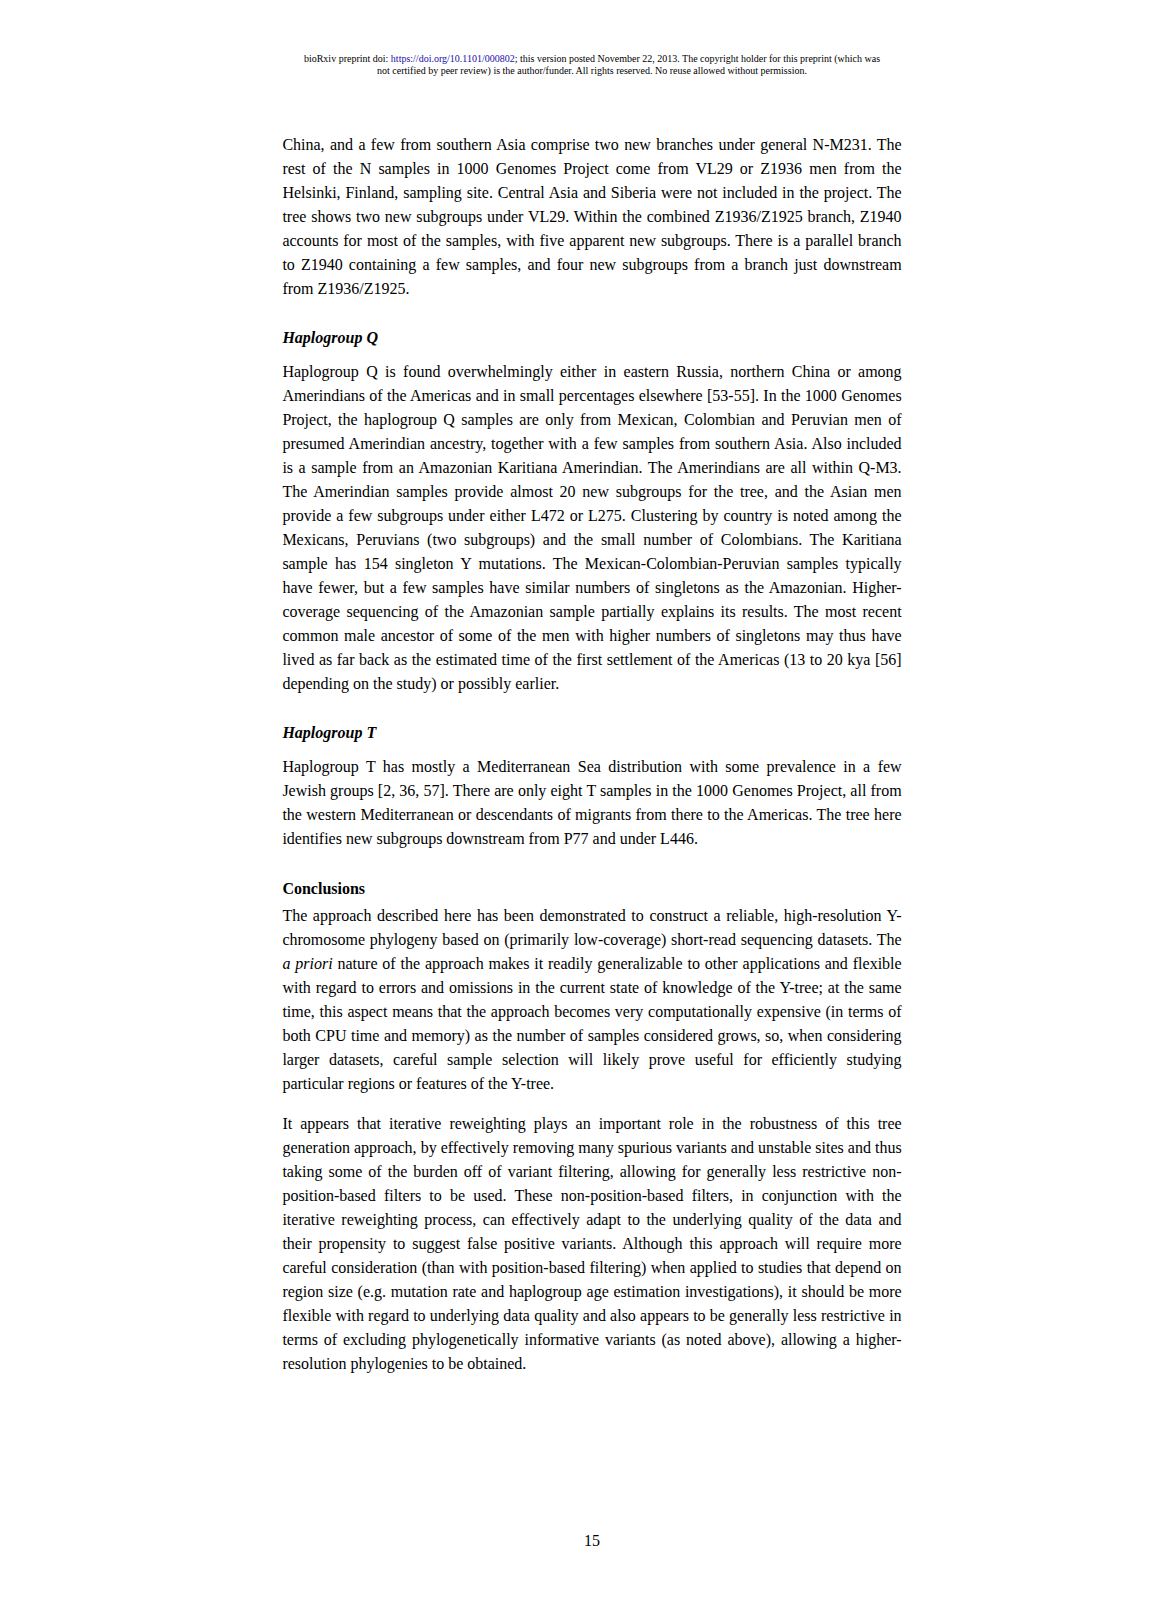bioRxiv preprint doi: https://doi.org/10.1101/000802; this version posted November 22, 2013. The copyright holder for this preprint (which was
not certified by peer review) is the author/funder. All rights reserved. No reuse allowed without permission.
China, and a few from southern Asia comprise two new branches under general N-M231. The rest of the N samples in 1000 Genomes Project come from VL29 or Z1936 men from the Helsinki, Finland, sampling site. Central Asia and Siberia were not included in the project. The tree shows two new subgroups under VL29. Within the combined Z1936/Z1925 branch, Z1940 accounts for most of the samples, with five apparent new subgroups. There is a parallel branch to Z1940 containing a few samples, and four new subgroups from a branch just downstream from Z1936/Z1925.
Haplogroup Q
Haplogroup Q is found overwhelmingly either in eastern Russia, northern China or among Amerindians of the Americas and in small percentages elsewhere [53-55]. In the 1000 Genomes Project, the haplogroup Q samples are only from Mexican, Colombian and Peruvian men of presumed Amerindian ancestry, together with a few samples from southern Asia. Also included is a sample from an Amazonian Karitiana Amerindian. The Amerindians are all within Q-M3. The Amerindian samples provide almost 20 new subgroups for the tree, and the Asian men provide a few subgroups under either L472 or L275. Clustering by country is noted among the Mexicans, Peruvians (two subgroups) and the small number of Colombians. The Karitiana sample has 154 singleton Y mutations. The Mexican-Colombian-Peruvian samples typically have fewer, but a few samples have similar numbers of singletons as the Amazonian. Higher-coverage sequencing of the Amazonian sample partially explains its results. The most recent common male ancestor of some of the men with higher numbers of singletons may thus have lived as far back as the estimated time of the first settlement of the Americas (13 to 20 kya [56] depending on the study) or possibly earlier.
Haplogroup T
Haplogroup T has mostly a Mediterranean Sea distribution with some prevalence in a few Jewish groups [2, 36, 57]. There are only eight T samples in the 1000 Genomes Project, all from the western Mediterranean or descendants of migrants from there to the Americas. The tree here identifies new subgroups downstream from P77 and under L446.
Conclusions
The approach described here has been demonstrated to construct a reliable, high-resolution Y-chromosome phylogeny based on (primarily low-coverage) short-read sequencing datasets. The a priori nature of the approach makes it readily generalizable to other applications and flexible with regard to errors and omissions in the current state of knowledge of the Y-tree; at the same time, this aspect means that the approach becomes very computationally expensive (in terms of both CPU time and memory) as the number of samples considered grows, so, when considering larger datasets, careful sample selection will likely prove useful for efficiently studying particular regions or features of the Y-tree.
It appears that iterative reweighting plays an important role in the robustness of this tree generation approach, by effectively removing many spurious variants and unstable sites and thus taking some of the burden off of variant filtering, allowing for generally less restrictive non-position-based filters to be used. These non-position-based filters, in conjunction with the iterative reweighting process, can effectively adapt to the underlying quality of the data and their propensity to suggest false positive variants. Although this approach will require more careful consideration (than with position-based filtering) when applied to studies that depend on region size (e.g. mutation rate and haplogroup age estimation investigations), it should be more flexible with regard to underlying data quality and also appears to be generally less restrictive in terms of excluding phylogenetically informative variants (as noted above), allowing a higher-resolution phylogenies to be obtained.
15